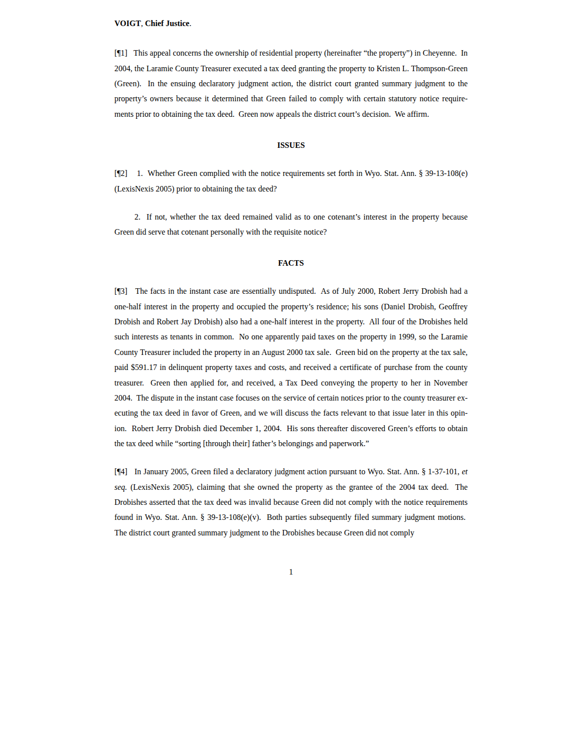VOIGT, Chief Justice.
[¶1] This appeal concerns the ownership of residential property (hereinafter “the property”) in Cheyenne. In 2004, the Laramie County Treasurer executed a tax deed granting the property to Kristen L. Thompson-Green (Green). In the ensuing declaratory judgment action, the district court granted summary judgment to the property’s owners because it determined that Green failed to comply with certain statutory notice requirements prior to obtaining the tax deed. Green now appeals the district court’s decision. We affirm.
ISSUES
[¶2] 1. Whether Green complied with the notice requirements set forth in Wyo. Stat. Ann. § 39-13-108(e) (LexisNexis 2005) prior to obtaining the tax deed?
2. If not, whether the tax deed remained valid as to one cotenant’s interest in the property because Green did serve that cotenant personally with the requisite notice?
FACTS
[¶3] The facts in the instant case are essentially undisputed. As of July 2000, Robert Jerry Drobish had a one-half interest in the property and occupied the property’s residence; his sons (Daniel Drobish, Geoffrey Drobish and Robert Jay Drobish) also had a one-half interest in the property. All four of the Drobishes held such interests as tenants in common. No one apparently paid taxes on the property in 1999, so the Laramie County Treasurer included the property in an August 2000 tax sale. Green bid on the property at the tax sale, paid $591.17 in delinquent property taxes and costs, and received a certificate of purchase from the county treasurer. Green then applied for, and received, a Tax Deed conveying the property to her in November 2004. The dispute in the instant case focuses on the service of certain notices prior to the county treasurer executing the tax deed in favor of Green, and we will discuss the facts relevant to that issue later in this opinion. Robert Jerry Drobish died December 1, 2004. His sons thereafter discovered Green’s efforts to obtain the tax deed while “sorting [through their] father’s belongings and paperwork.”
[¶4] In January 2005, Green filed a declaratory judgment action pursuant to Wyo. Stat. Ann. § 1-37-101, et seq. (LexisNexis 2005), claiming that she owned the property as the grantee of the 2004 tax deed. The Drobishes asserted that the tax deed was invalid because Green did not comply with the notice requirements found in Wyo. Stat. Ann. § 39-13-108(e)(v). Both parties subsequently filed summary judgment motions. The district court granted summary judgment to the Drobishes because Green did not comply
1